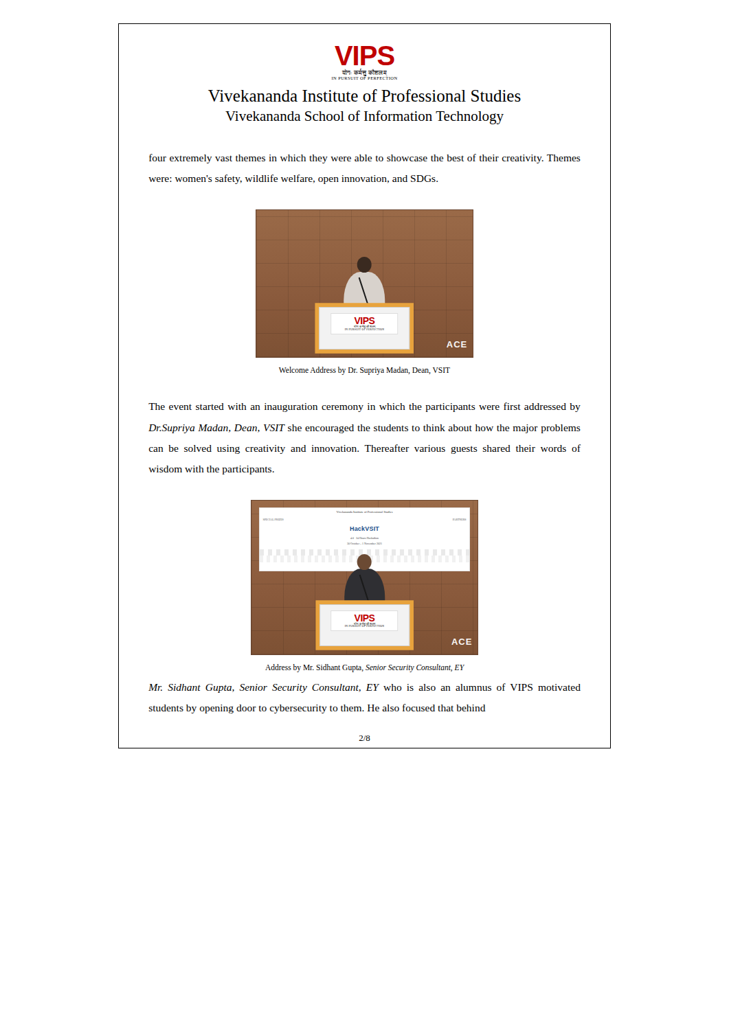VIPS योगः कर्मसु कौशलम् IN PURSUIT OF PERFECTION
Vivekananda Institute of Professional Studies
Vivekananda School of Information Technology
four extremely vast themes in which they were able to showcase the best of their creativity. Themes were: women's safety, wildlife welfare, open innovation, and SDGs.
VIPS योगः कर्मसु कौशलम् IN PURSUIT OF PERFECTION
ACE
Welcome Address by Dr. Supriya Madan, Dean, VSIT
The event started with an inauguration ceremony in which the participants were first addressed by Dr.Supriya Madan, Dean, VSIT she encouraged the students to think about how the major problems can be solved using creativity and innovation. Thereafter various guests shared their words of wisdom with the participants.
Vivekananda Institute of Professional Studies
SPECIAL PRIZES PARTNERS
HackVSIT
4.0 24 Hours Hackathon
30 October – 1 November 2021
VIPS योगः कर्मसु कौशलम् IN PURSUIT OF PERFECTION
ACE
Address by Mr. Sidhant Gupta, Senior Security Consultant, EY
Mr. Sidhant Gupta, Senior Security Consultant, EY who is also an alumnus of VIPS motivated students by opening door to cybersecurity to them. He also focused that behind
2/8